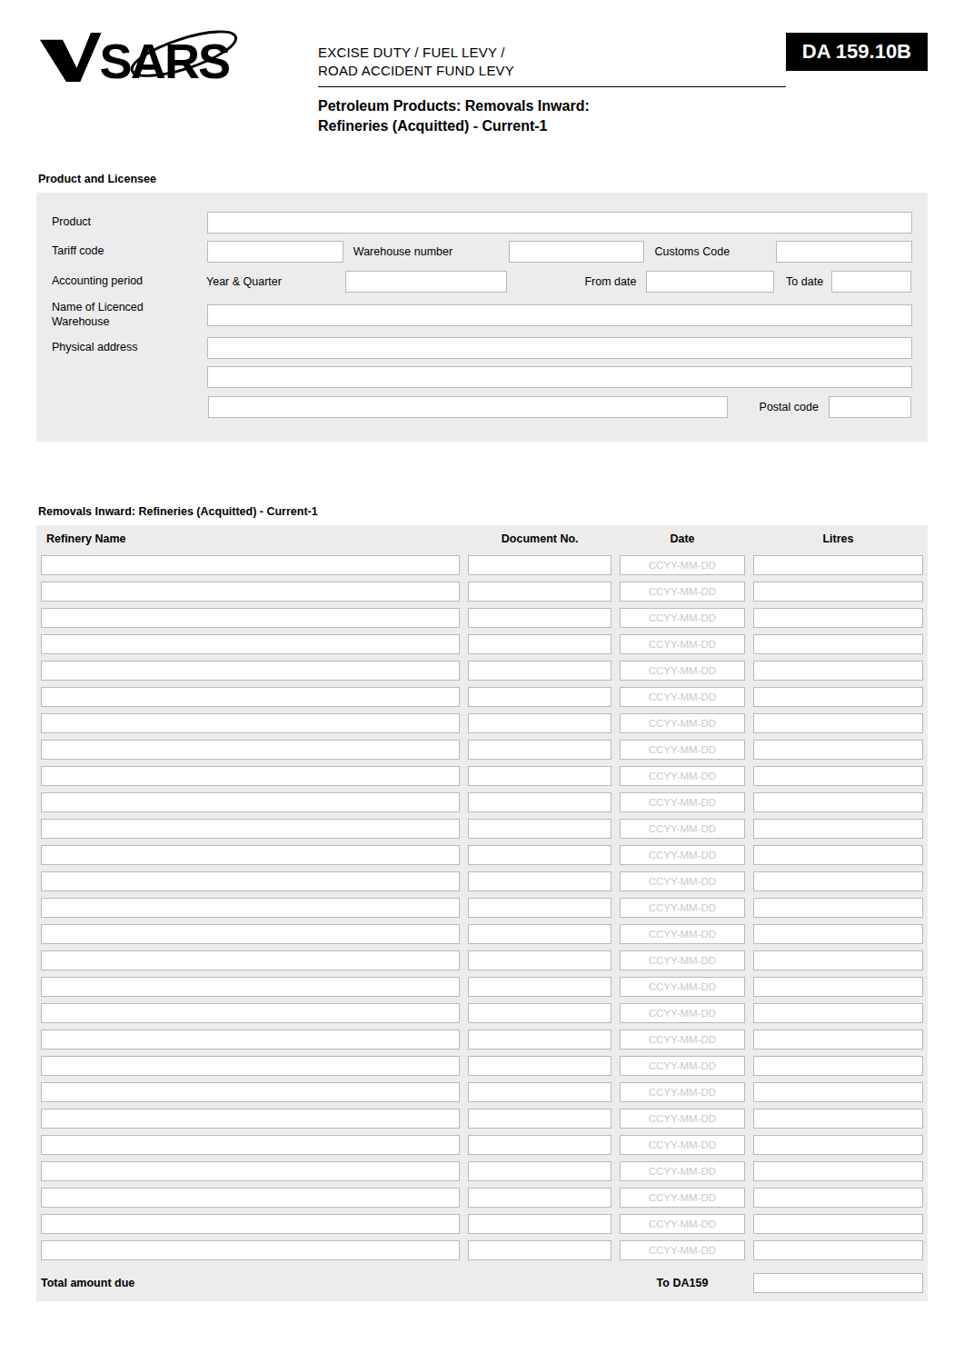SARS
EXCISE DUTY / FUEL LEVY /
ROAD ACCIDENT FUND LEVY
Petroleum Products: Removals Inward:
Refineries (Acquitted) - Current-1
DA 159.10B
Product and Licensee
| Product | |
| Tariff code | | Warehouse number | | Customs Code | |
| Accounting period | Year & Quarter | | From date | | / To date / / |
| Name of Licenced Warehouse | |
| Physical address | |
| | / / Postal code / / |
Removals Inward: Refineries (Acquitted) - Current-1
| Refinery Name | Document No. | Date | Litres |
| --- | --- | --- | --- |
| | | CCYY-MM-DD | |
| | | CCYY-MM-DD | |
| | | CCYY-MM-DD | |
| | | CCYY-MM-DD | |
| | | CCYY-MM-DD | |
| | | CCYY-MM-DD | |
| | | CCYY-MM-DD | |
| | | CCYY-MM-DD | |
| | | CCYY-MM-DD | |
| | | CCYY-MM-DD | |
| | | CCYY-MM-DD | |
| | | CCYY-MM-DD | |
| | | CCYY-MM-DD | |
| | | CCYY-MM-DD | |
| | | CCYY-MM-DD | |
| | | CCYY-MM-DD | |
| | | CCYY-MM-DD | |
| | | CCYY-MM-DD | |
| | | CCYY-MM-DD | |
| | | CCYY-MM-DD | |
| | | CCYY-MM-DD | |
| | | CCYY-MM-DD | |
| | | CCYY-MM-DD | |
| | | CCYY-MM-DD | |
| | | CCYY-MM-DD | |
| | | CCYY-MM-DD | |
| | | CCYY-MM-DD | |
| Total amount due | | To DA159 | |